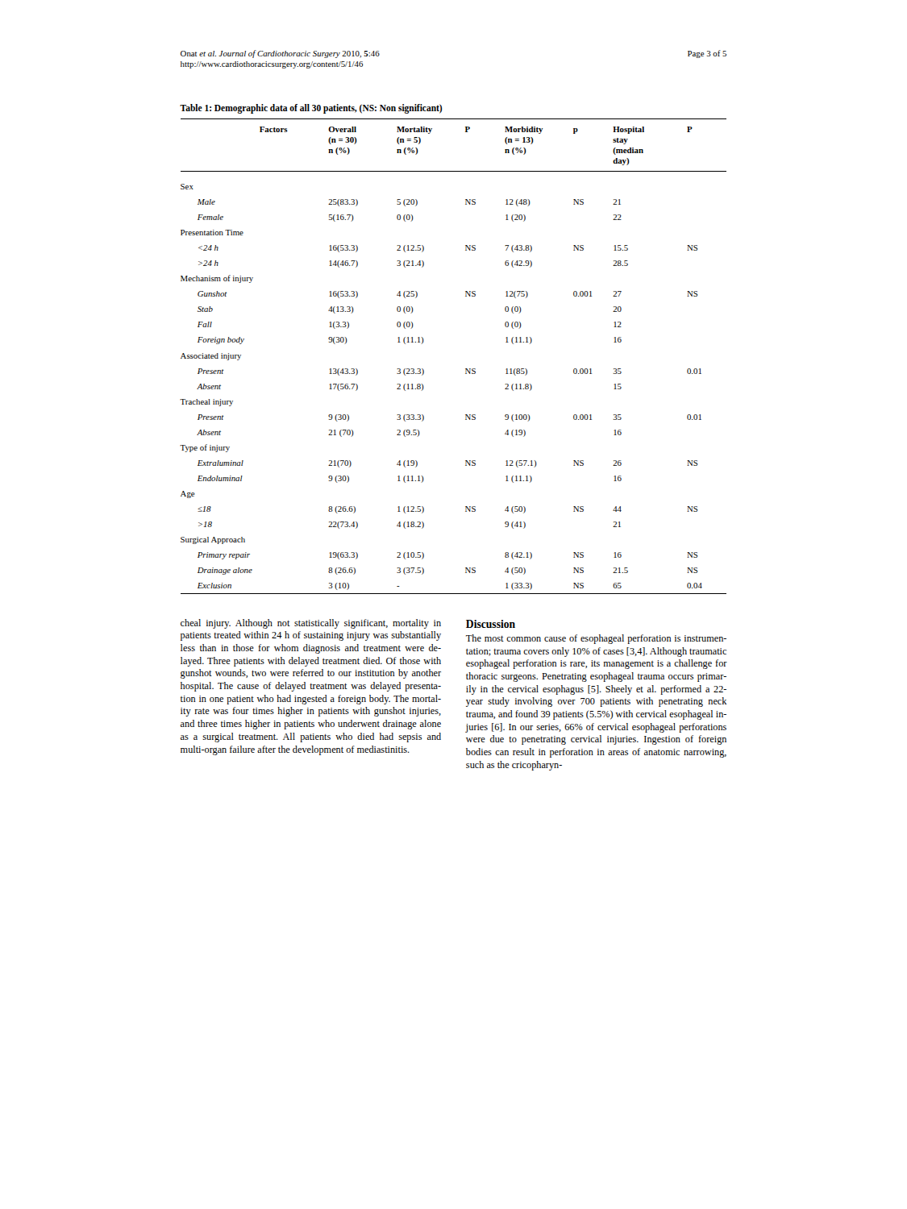Onat et al. Journal of Cardiothoracic Surgery 2010, 5:46
http://www.cardiothoracicsurgery.org/content/5/1/46
Page 3 of 5
Table 1: Demographic data of all 30 patients, (NS: Non significant)
| Factors | Overall (n = 30) n (%) | Mortality (n = 5) n (%) | P | Morbidity (n = 13) n (%) | p | Hospital stay (median day) | P |
| --- | --- | --- | --- | --- | --- | --- | --- |
| Sex | | | | | | | |
| Male | 25(83.3) | 5 (20) | NS | 12 (48) | NS | 21 | |
| Female | 5(16.7) | 0 (0) | | 1 (20) | | 22 | |
| Presentation Time | | | | | | | |
| <24 h | 16(53.3) | 2 (12.5) | NS | 7 (43.8) | NS | 15.5 | NS |
| >24 h | 14(46.7) | 3 (21.4) | | 6 (42.9) | | 28.5 | |
| Mechanism of injury | | | | | | | |
| Gunshot | 16(53.3) | 4 (25) | NS | 12(75) | 0.001 | 27 | NS |
| Stab | 4(13.3) | 0 (0) | | 0 (0) | | 20 | |
| Fall | 1(3.3) | 0 (0) | | 0 (0) | | 12 | |
| Foreign body | 9(30) | 1 (11.1) | | 1 (11.1) | | 16 | |
| Associated injury | | | | | | | |
| Present | 13(43.3) | 3 (23.3) | NS | 11(85) | 0.001 | 35 | 0.01 |
| Absent | 17(56.7) | 2 (11.8) | | 2 (11.8) | | 15 | |
| Tracheal injury | | | | | | | |
| Present | 9 (30) | 3 (33.3) | NS | 9 (100) | 0.001 | 35 | 0.01 |
| Absent | 21 (70) | 2 (9.5) | | 4 (19) | | 16 | |
| Type of injury | | | | | | | |
| Extraluminal | 21(70) | 4 (19) | NS | 12 (57.1) | NS | 26 | NS |
| Endoluminal | 9 (30) | 1 (11.1) | | 1 (11.1) | | 16 | |
| Age | | | | | | | |
| ≤18 | 8 (26.6) | 1 (12.5) | NS | 4 (50) | NS | 44 | NS |
| >18 | 22(73.4) | 4 (18.2) | | 9 (41) | | 21 | |
| Surgical Approach | | | | | | | |
| Primary repair | 19(63.3) | 2 (10.5) | | 8 (42.1) | NS | 16 | NS |
| Drainage alone | 8 (26.6) | 3 (37.5) | NS | 4 (50) | NS | 21.5 | NS |
| Exclusion | 3 (10) | - | | 1 (33.3) | NS | 65 | 0.04 |
cheal injury. Although not statistically significant, mortality in patients treated within 24 h of sustaining injury was substantially less than in those for whom diagnosis and treatment were delayed. Three patients with delayed treatment died. Of those with gunshot wounds, two were referred to our institution by another hospital. The cause of delayed treatment was delayed presentation in one patient who had ingested a foreign body. The mortality rate was four times higher in patients with gunshot injuries, and three times higher in patients who underwent drainage alone as a surgical treatment. All patients who died had sepsis and multi-organ failure after the development of mediastinitis.
Discussion
The most common cause of esophageal perforation is instrumentation; trauma covers only 10% of cases [3,4]. Although traumatic esophageal perforation is rare, its management is a challenge for thoracic surgeons. Penetrating esophageal trauma occurs primarily in the cervical esophagus [5]. Sheely et al. performed a 22-year study involving over 700 patients with penetrating neck trauma, and found 39 patients (5.5%) with cervical esophageal injuries [6]. In our series, 66% of cervical esophageal perforations were due to penetrating cervical injuries. Ingestion of foreign bodies can result in perforation in areas of anatomic narrowing, such as the cricopharyn-